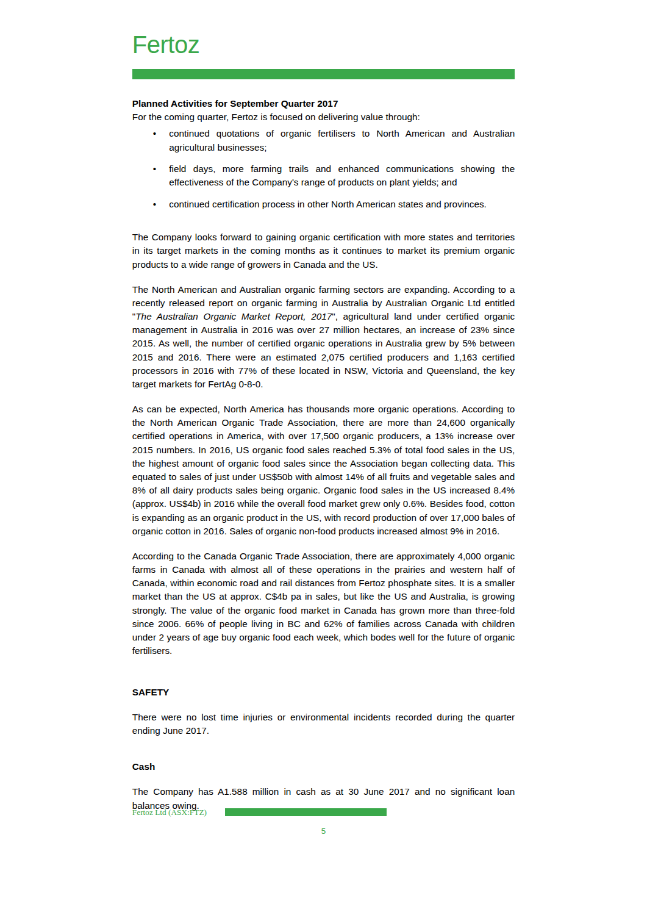Fertoz
Planned Activities for September Quarter 2017
For the coming quarter, Fertoz is focused on delivering value through:
continued quotations of organic fertilisers to North American and Australian agricultural businesses;
field days, more farming trails and enhanced communications showing the effectiveness of the Company's range of products on plant yields; and
continued certification process in other North American states and provinces.
The Company looks forward to gaining organic certification with more states and territories in its target markets in the coming months as it continues to market its premium organic products to a wide range of growers in Canada and the US.
The North American and Australian organic farming sectors are expanding. According to a recently released report on organic farming in Australia by Australian Organic Ltd entitled "The Australian Organic Market Report, 2017", agricultural land under certified organic management in Australia in 2016 was over 27 million hectares, an increase of 23% since 2015. As well, the number of certified organic operations in Australia grew by 5% between 2015 and 2016. There were an estimated 2,075 certified producers and 1,163 certified processors in 2016 with 77% of these located in NSW, Victoria and Queensland, the key target markets for FertAg 0-8-0.
As can be expected, North America has thousands more organic operations. According to the North American Organic Trade Association, there are more than 24,600 organically certified operations in America, with over 17,500 organic producers, a 13% increase over 2015 numbers. In 2016, US organic food sales reached 5.3% of total food sales in the US, the highest amount of organic food sales since the Association began collecting data. This equated to sales of just under US$50b with almost 14% of all fruits and vegetable sales and 8% of all dairy products sales being organic. Organic food sales in the US increased 8.4% (approx. US$4b) in 2016 while the overall food market grew only 0.6%. Besides food, cotton is expanding as an organic product in the US, with record production of over 17,000 bales of organic cotton in 2016. Sales of organic non-food products increased almost 9% in 2016.
According to the Canada Organic Trade Association, there are approximately 4,000 organic farms in Canada with almost all of these operations in the prairies and western half of Canada, within economic road and rail distances from Fertoz phosphate sites. It is a smaller market than the US at approx. C$4b pa in sales, but like the US and Australia, is growing strongly. The value of the organic food market in Canada has grown more than three-fold since 2006. 66% of people living in BC and 62% of families across Canada with children under 2 years of age buy organic food each week, which bodes well for the future of organic fertilisers.
SAFETY
There were no lost time injuries or environmental incidents recorded during the quarter ending June 2017.
Cash
The Company has A1.588 million in cash as at 30 June 2017 and no significant loan balances owing.
Fertoz Ltd (ASX:FTZ)
5